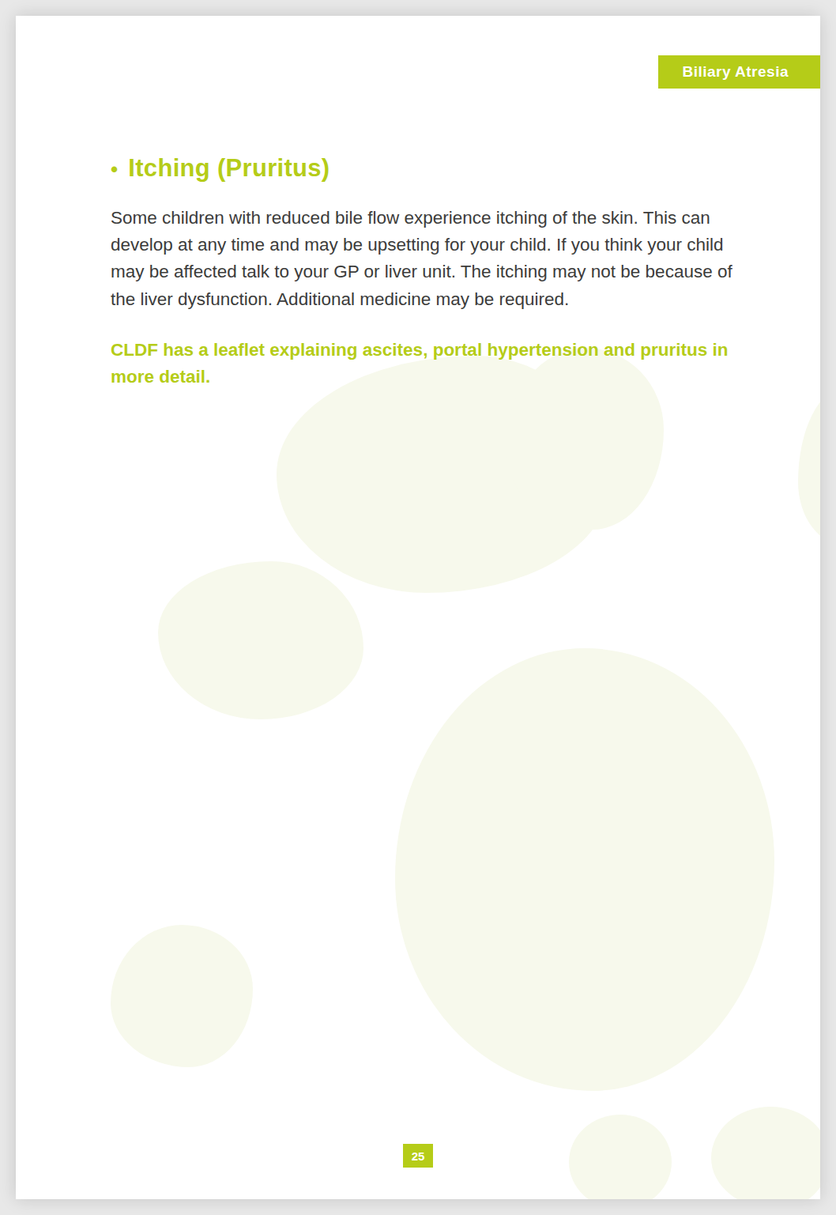Biliary Atresia
• Itching (Pruritus)
Some children with reduced bile flow experience itching of the skin. This can develop at any time and may be upsetting for your child. If you think your child may be affected talk to your GP or liver unit. The itching may not be because of the liver dysfunction. Additional medicine may be required.
CLDF has a leaflet explaining ascites, portal hypertension and pruritus in more detail.
25